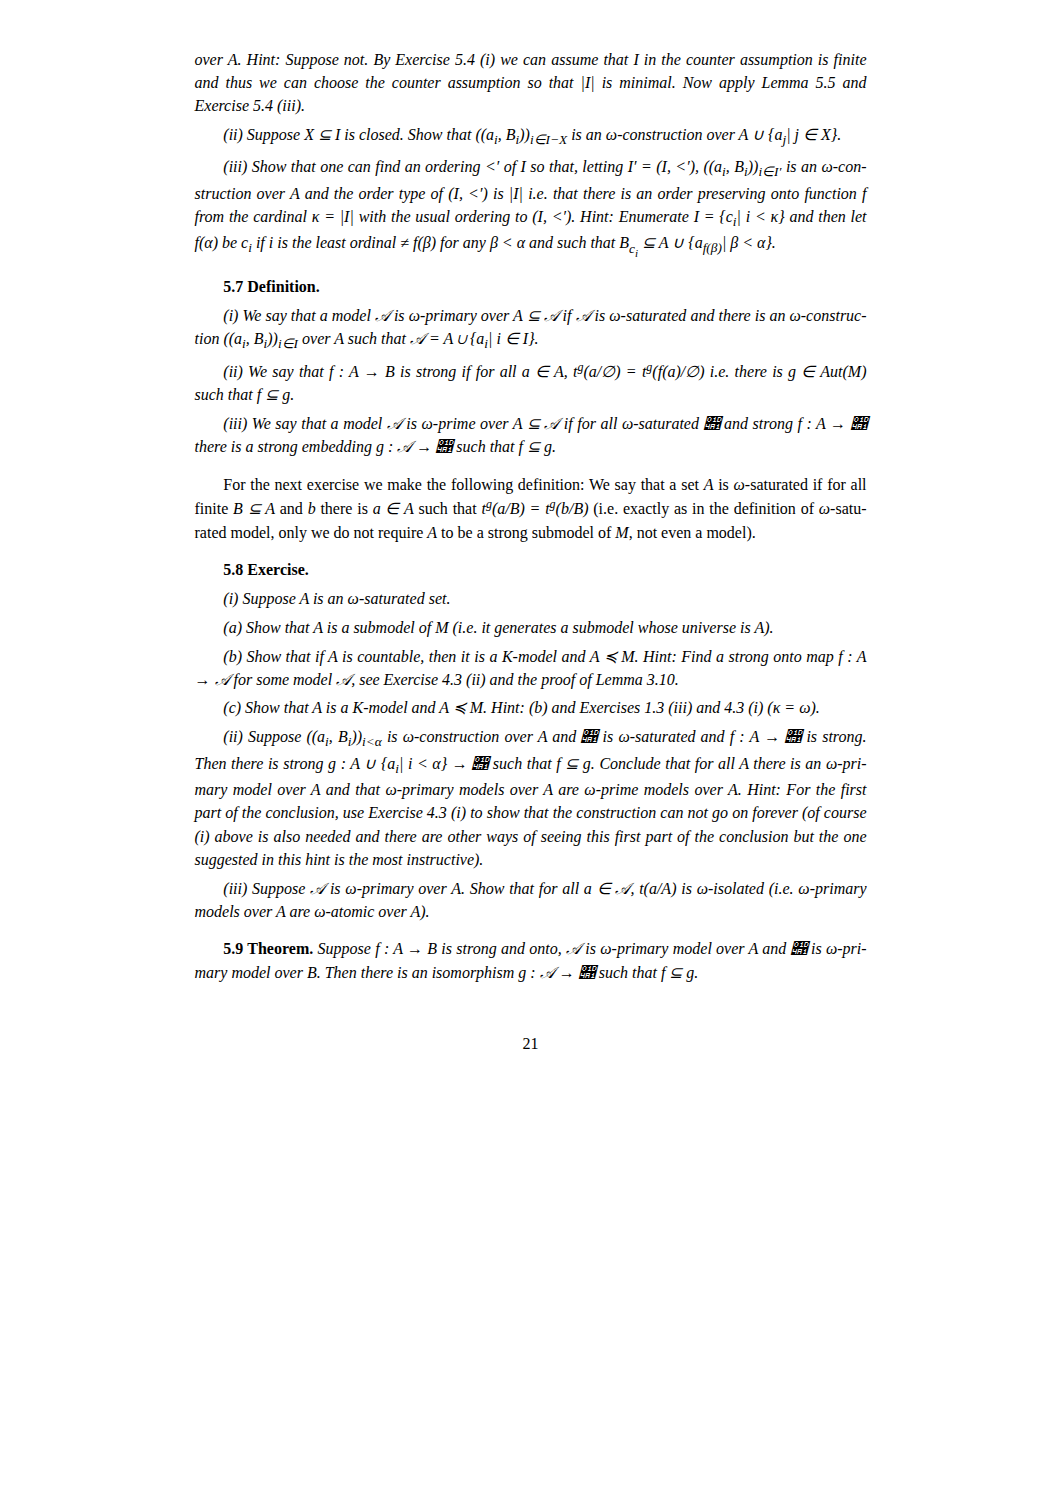over A. Hint: Suppose not. By Exercise 5.4 (i) we can assume that I in the counter assumption is finite and thus we can choose the counter assumption so that |I| is minimal. Now apply Lemma 5.5 and Exercise 5.4 (iii).
(ii) Suppose X ⊆ I is closed. Show that ((ai, Bi))i∈I−X is an ω-construction over A ∪ {aj| j ∈ X}.
(iii) Show that one can find an ordering <′ of I so that, letting I′ = (I, <′), ((ai, Bi))i∈I′ is an ω-construction over A and the order type of (I, <′) is |I| i.e. that there is an order preserving onto function f from the cardinal κ = |I| with the usual ordering to (I, <′). Hint: Enumerate I = {ci| i < κ} and then let f(α) be ci if i is the least ordinal ≠ f(β) for any β < α and such that Bci ⊆ A ∪ {af(β)| β < α}.
5.7 Definition.
(i) We say that a model 𝒜 is ω-primary over A ⊆ 𝒜 if 𝒜 is ω-saturated and there is an ω-construction ((ai, Bi))i∈I over A such that 𝒜 = A ∪ {ai| i ∈ I}.
(ii) We say that f : A → B is strong if for all a ∈ A, tg(a/∅) = tg(f(a)/∅) i.e. there is g ∈ Aut(M) such that f ⊆ g.
(iii) We say that a model 𝒜 is ω-prime over A ⊆ 𝒜 if for all ω-saturated 𝒡 and strong f : A → 𝒡 there is a strong embedding g : 𝒜 → 𝒡 such that f ⊆ g.
For the next exercise we make the following definition: We say that a set A is ω-saturated if for all finite B ⊆ A and b there is a ∈ A such that tg(a/B) = tg(b/B) (i.e. exactly as in the definition of ω-saturated model, only we do not require A to be a strong submodel of M, not even a model).
5.8 Exercise.
(i) Suppose A is an ω-saturated set.
(a) Show that A is a submodel of M (i.e. it generates a submodel whose universe is A).
(b) Show that if A is countable, then it is a K-model and A ≼ M. Hint: Find a strong onto map f : A → 𝒜 for some model 𝒜, see Exercise 4.3 (ii) and the proof of Lemma 3.10.
(c) Show that A is a K-model and A ≼ M. Hint: (b) and Exercises 1.3 (iii) and 4.3 (i) (κ = ω).
(ii) Suppose ((ai, Bi))i<α is ω-construction over A and 𝒡 is ω-saturated and f : A → 𝒡 is strong. Then there is strong g : A ∪ {ai| i < α} → 𝒡 such that f ⊆ g. Conclude that for all A there is an ω-primary model over A and that ω-primary models over A are ω-prime models over A. Hint: For the first part of the conclusion, use Exercise 4.3 (i) to show that the construction can not go on forever (of course (i) above is also needed and there are other ways of seeing this first part of the conclusion but the one suggested in this hint is the most instructive).
(iii) Suppose 𝒜 is ω-primary over A. Show that for all a ∈ 𝒜, t(a/A) is ω-isolated (i.e. ω-primary models over A are ω-atomic over A).
5.9 Theorem. Suppose f : A → B is strong and onto, 𝒜 is ω-primary model over A and 𝒡 is ω-primary model over B. Then there is an isomorphism g : 𝒜 → 𝒡 such that f ⊆ g.
21